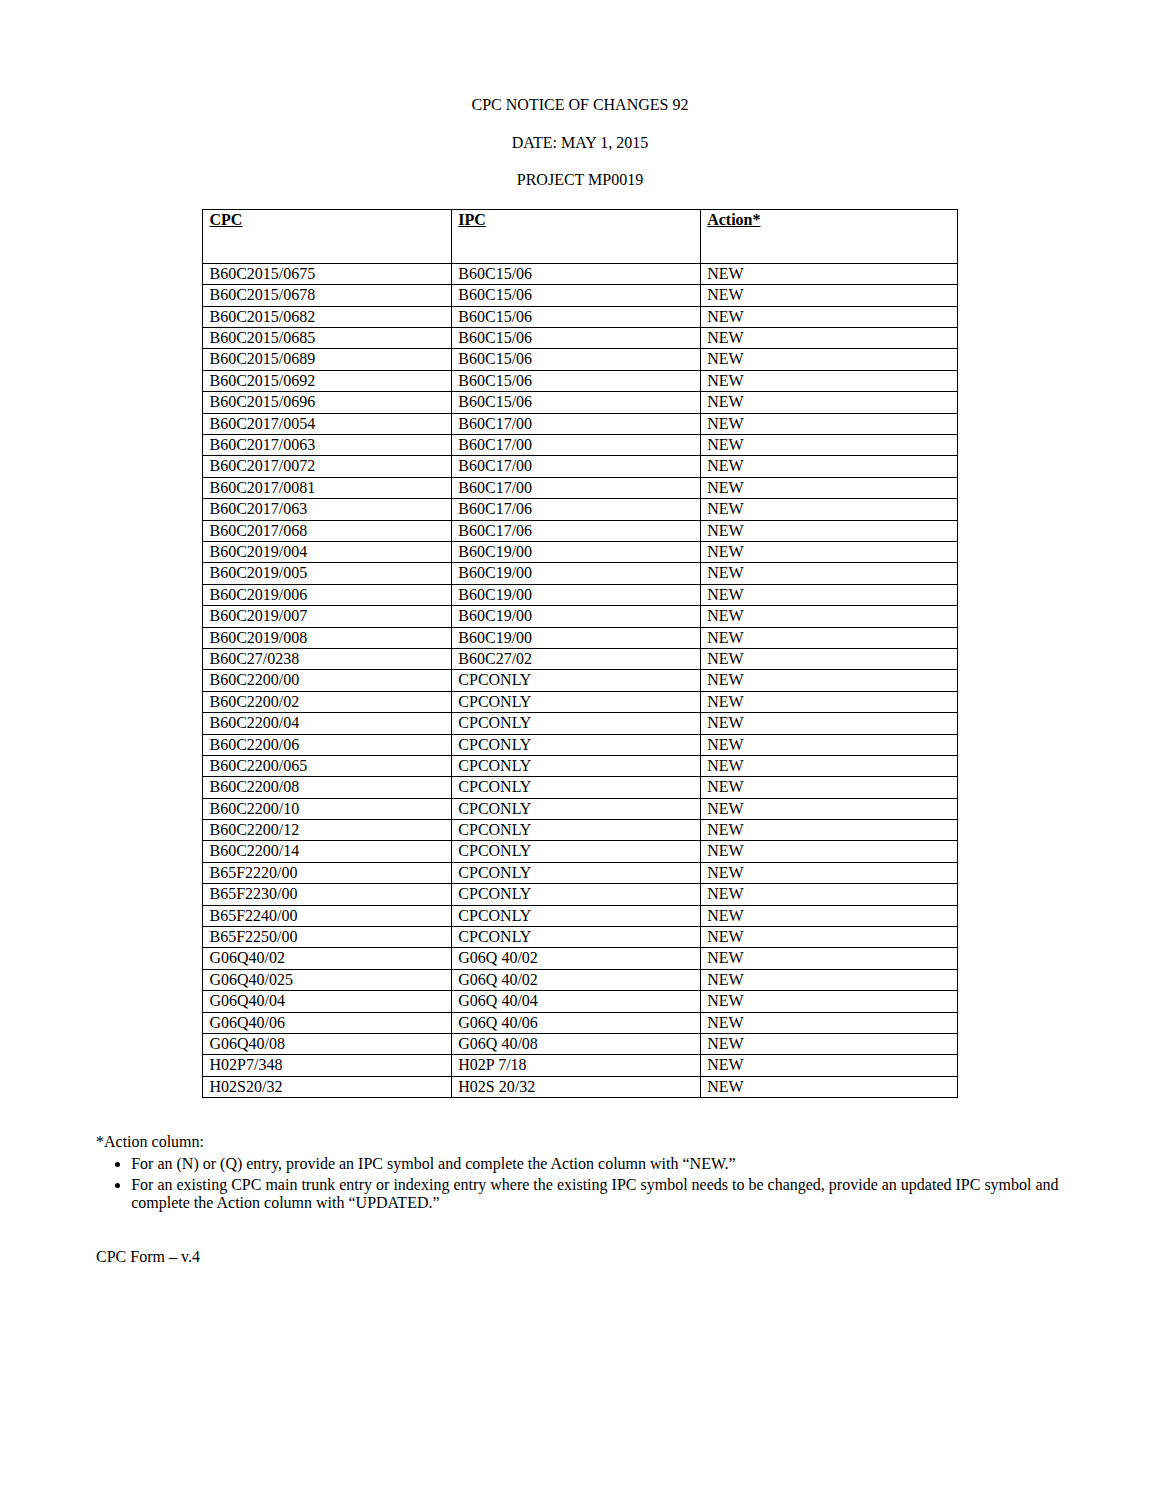CPC NOTICE OF CHANGES 92
DATE: MAY 1, 2015
PROJECT MP0019
| CPC | IPC | Action* |
| --- | --- | --- |
| B60C2015/0675 | B60C15/06 | NEW |
| B60C2015/0678 | B60C15/06 | NEW |
| B60C2015/0682 | B60C15/06 | NEW |
| B60C2015/0685 | B60C15/06 | NEW |
| B60C2015/0689 | B60C15/06 | NEW |
| B60C2015/0692 | B60C15/06 | NEW |
| B60C2015/0696 | B60C15/06 | NEW |
| B60C2017/0054 | B60C17/00 | NEW |
| B60C2017/0063 | B60C17/00 | NEW |
| B60C2017/0072 | B60C17/00 | NEW |
| B60C2017/0081 | B60C17/00 | NEW |
| B60C2017/063 | B60C17/06 | NEW |
| B60C2017/068 | B60C17/06 | NEW |
| B60C2019/004 | B60C19/00 | NEW |
| B60C2019/005 | B60C19/00 | NEW |
| B60C2019/006 | B60C19/00 | NEW |
| B60C2019/007 | B60C19/00 | NEW |
| B60C2019/008 | B60C19/00 | NEW |
| B60C27/0238 | B60C27/02 | NEW |
| B60C2200/00 | CPCONLY | NEW |
| B60C2200/02 | CPCONLY | NEW |
| B60C2200/04 | CPCONLY | NEW |
| B60C2200/06 | CPCONLY | NEW |
| B60C2200/065 | CPCONLY | NEW |
| B60C2200/08 | CPCONLY | NEW |
| B60C2200/10 | CPCONLY | NEW |
| B60C2200/12 | CPCONLY | NEW |
| B60C2200/14 | CPCONLY | NEW |
| B65F2220/00 | CPCONLY | NEW |
| B65F2230/00 | CPCONLY | NEW |
| B65F2240/00 | CPCONLY | NEW |
| B65F2250/00 | CPCONLY | NEW |
| G06Q40/02 | G06Q 40/02 | NEW |
| G06Q40/025 | G06Q 40/02 | NEW |
| G06Q40/04 | G06Q 40/04 | NEW |
| G06Q40/06 | G06Q 40/06 | NEW |
| G06Q40/08 | G06Q 40/08 | NEW |
| H02P7/348 | H02P 7/18 | NEW |
| H02S20/32 | H02S 20/32 | NEW |
*Action column:
For an (N) or (Q) entry, provide an IPC symbol and complete the Action column with “NEW.”
For an existing CPC main trunk entry or indexing entry where the existing IPC symbol needs to be changed, provide an updated IPC symbol and complete the Action column with “UPDATED.”
CPC Form – v.4